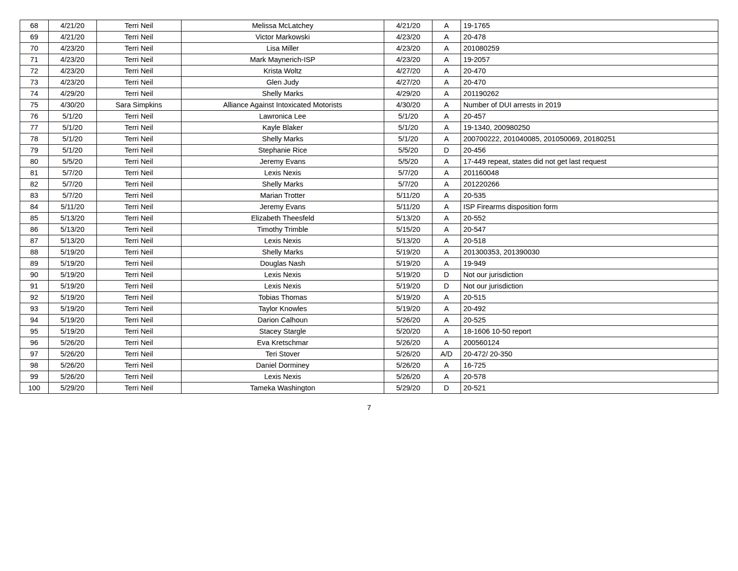| 68 | 4/21/20 | Terri Neil | Melissa McLatchey | 4/21/20 | A | 19-1765 |
| 69 | 4/21/20 | Terri Neil | Victor Markowski | 4/23/20 | A | 20-478 |
| 70 | 4/23/20 | Terri Neil | Lisa Miller | 4/23/20 | A | 201080259 |
| 71 | 4/23/20 | Terri Neil | Mark Maynerich-ISP | 4/23/20 | A | 19-2057 |
| 72 | 4/23/20 | Terri Neil | Krista Woltz | 4/27/20 | A | 20-470 |
| 73 | 4/23/20 | Terri Neil | Glen Judy | 4/27/20 | A | 20-470 |
| 74 | 4/29/20 | Terri Neil | Shelly Marks | 4/29/20 | A | 201190262 |
| 75 | 4/30/20 | Sara Simpkins | Alliance Against Intoxicated Motorists | 4/30/20 | A | Number of DUI arrests in 2019 |
| 76 | 5/1/20 | Terri Neil | Lawronica Lee | 5/1/20 | A | 20-457 |
| 77 | 5/1/20 | Terri Neil | Kayle Blaker | 5/1/20 | A | 19-1340, 200980250 |
| 78 | 5/1/20 | Terri Neil | Shelly Marks | 5/1/20 | A | 200700222, 201040085, 201050069, 20180251 |
| 79 | 5/1/20 | Terri Neil | Stephanie Rice | 5/5/20 | D | 20-456 |
| 80 | 5/5/20 | Terri Neil | Jeremy Evans | 5/5/20 | A | 17-449 repeat, states did not get last request |
| 81 | 5/7/20 | Terri Neil | Lexis Nexis | 5/7/20 | A | 201160048 |
| 82 | 5/7/20 | Terri Neil | Shelly Marks | 5/7/20 | A | 201220266 |
| 83 | 5/7/20 | Terri Neil | Marian Trotter | 5/11/20 | A | 20-535 |
| 84 | 5/11/20 | Terri Neil | Jeremy Evans | 5/11/20 | A | ISP Firearms disposition form |
| 85 | 5/13/20 | Terri Neil | Elizabeth Theesfeld | 5/13/20 | A | 20-552 |
| 86 | 5/13/20 | Terri Neil | Timothy Trimble | 5/15/20 | A | 20-547 |
| 87 | 5/13/20 | Terri Neil | Lexis Nexis | 5/13/20 | A | 20-518 |
| 88 | 5/19/20 | Terri Neil | Shelly Marks | 5/19/20 | A | 201300353, 201390030 |
| 89 | 5/19/20 | Terri Neil | Douglas Nash | 5/19/20 | A | 19-949 |
| 90 | 5/19/20 | Terri Neil | Lexis Nexis | 5/19/20 | D | Not our jurisdiction |
| 91 | 5/19/20 | Terri Neil | Lexis Nexis | 5/19/20 | D | Not our jurisdiction |
| 92 | 5/19/20 | Terri Neil | Tobias Thomas | 5/19/20 | A | 20-515 |
| 93 | 5/19/20 | Terri Neil | Taylor Knowles | 5/19/20 | A | 20-492 |
| 94 | 5/19/20 | Terri Neil | Darion Calhoun | 5/26/20 | A | 20-525 |
| 95 | 5/19/20 | Terri Neil | Stacey Stargle | 5/20/20 | A | 18-1606 10-50 report |
| 96 | 5/26/20 | Terri Neil | Eva Kretschmar | 5/26/20 | A | 200560124 |
| 97 | 5/26/20 | Terri Neil | Teri Stover | 5/26/20 | A/D | 20-472/ 20-350 |
| 98 | 5/26/20 | Terri Neil | Daniel Dorminey | 5/26/20 | A | 16-725 |
| 99 | 5/26/20 | Terri Neil | Lexis Nexis | 5/26/20 | A | 20-578 |
| 100 | 5/29/20 | Terri Neil | Tameka Washington | 5/29/20 | D | 20-521 |
7